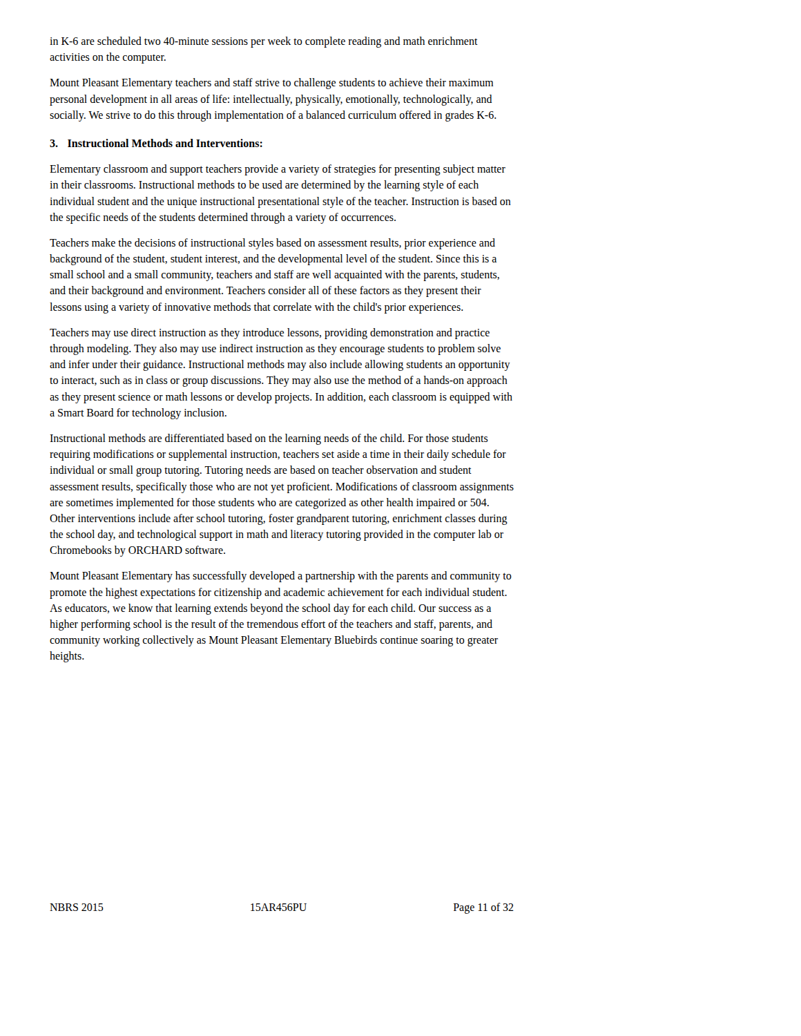in K-6 are scheduled two 40-minute sessions per week to complete reading and math enrichment activities on the computer.
Mount Pleasant Elementary teachers and staff strive to challenge students to achieve their maximum personal development in all areas of life: intellectually, physically, emotionally, technologically, and socially. We strive to do this through implementation of a balanced curriculum offered in grades K-6.
3. Instructional Methods and Interventions:
Elementary classroom and support teachers provide a variety of strategies for presenting subject matter in their classrooms. Instructional methods to be used are determined by the learning style of each individual student and the unique instructional presentational style of the teacher. Instruction is based on the specific needs of the students determined through a variety of occurrences.
Teachers make the decisions of instructional styles based on assessment results, prior experience and background of the student, student interest, and the developmental level of the student. Since this is a small school and a small community, teachers and staff are well acquainted with the parents, students, and their background and environment. Teachers consider all of these factors as they present their lessons using a variety of innovative methods that correlate with the child's prior experiences.
Teachers may use direct instruction as they introduce lessons, providing demonstration and practice through modeling. They also may use indirect instruction as they encourage students to problem solve and infer under their guidance. Instructional methods may also include allowing students an opportunity to interact, such as in class or group discussions. They may also use the method of a hands-on approach as they present science or math lessons or develop projects. In addition, each classroom is equipped with a Smart Board for technology inclusion.
Instructional methods are differentiated based on the learning needs of the child. For those students requiring modifications or supplemental instruction, teachers set aside a time in their daily schedule for individual or small group tutoring. Tutoring needs are based on teacher observation and student assessment results, specifically those who are not yet proficient. Modifications of classroom assignments are sometimes implemented for those students who are categorized as other health impaired or 504. Other interventions include after school tutoring, foster grandparent tutoring, enrichment classes during the school day, and technological support in math and literacy tutoring provided in the computer lab or Chromebooks by ORCHARD software.
Mount Pleasant Elementary has successfully developed a partnership with the parents and community to promote the highest expectations for citizenship and academic achievement for each individual student. As educators, we know that learning extends beyond the school day for each child. Our success as a higher performing school is the result of the tremendous effort of the teachers and staff, parents, and community working collectively as Mount Pleasant Elementary Bluebirds continue soaring to greater heights.
NBRS 2015 15AR456PU Page 11 of 32